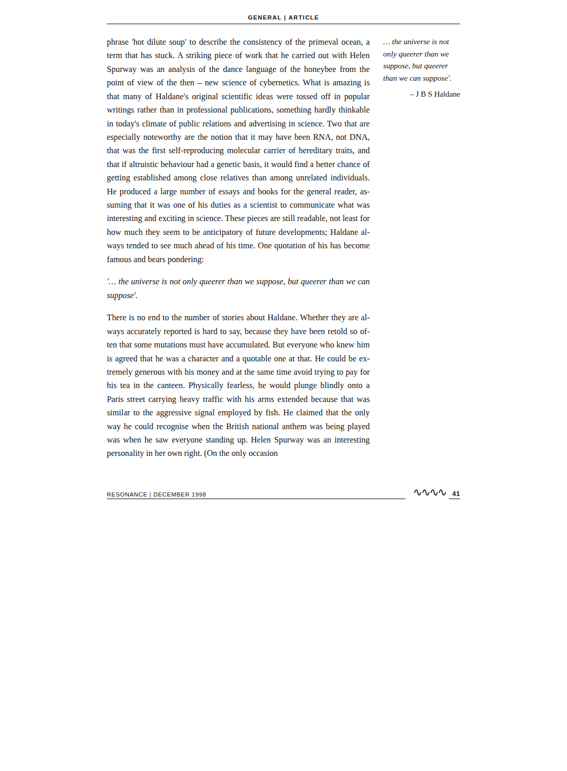GENERAL | ARTICLE
phrase 'hot dilute soup' to describe the consistency of the primeval ocean, a term that has stuck. A striking piece of work that he carried out with Helen Spurway was an analysis of the dance language of the honeybee from the point of view of the then – new science of cybernetics. What is amazing is that many of Haldane's original scientific ideas were tossed off in popular writings rather than in professional publications, something hardly thinkable in today's climate of public relations and advertising in science. Two that are especially noteworthy are the notion that it may have been RNA, not DNA, that was the first self-reproducing molecular carrier of hereditary traits, and that if altruistic behaviour had a genetic basis, it would find a better chance of getting established among close relatives than among unrelated individuals. He produced a large number of essays and books for the general reader, assuming that it was one of his duties as a scientist to communicate what was interesting and exciting in science. These pieces are still readable, not least for how much they seem to be anticipatory of future developments; Haldane always tended to see much ahead of his time. One quotation of his has become famous and bears pondering:
'… the universe is not only queerer than we suppose, but queerer than we can suppose'.
There is no end to the number of stories about Haldane. Whether they are always accurately reported is hard to say, because they have been retold so often that some mutations must have accumulated. But everyone who knew him is agreed that he was a character and a quotable one at that. He could be extremely generous with his money and at the same time avoid trying to pay for his tea in the canteen. Physically fearless, he would plunge blindly onto a Paris street carrying heavy traffic with his arms extended because that was similar to the aggressive signal employed by fish. He claimed that the only way he could recognise when the British national anthem was being played was when he saw everyone standing up. Helen Spurway was an interesting personality in her own right. (On the only occasion
… the universe is not only queerer than we suppose, but queerer than we can suppose'.
– J B S Haldane
Resonance | December 1998
∿∿∿∿
41